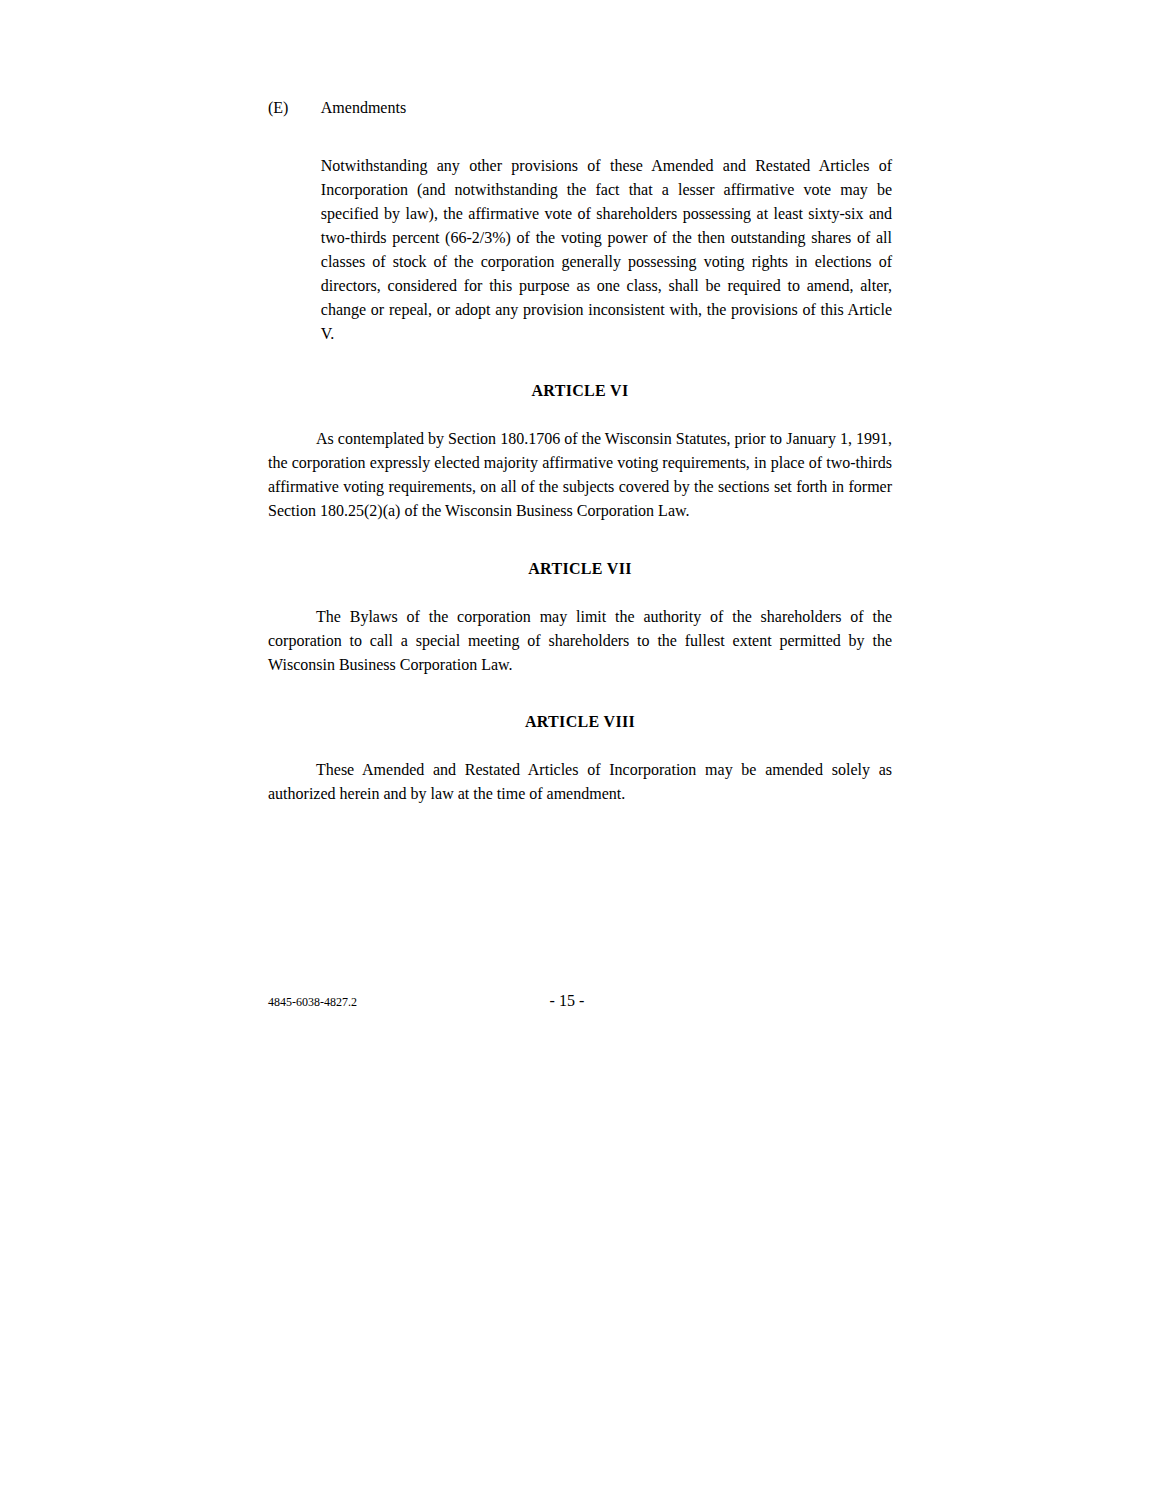(E)
Amendments
Notwithstanding any other provisions of these Amended and Restated Articles of Incorporation (and notwithstanding the fact that a lesser affirmative vote may be specified by law), the affirmative vote of shareholders possessing at least sixty-six and two-thirds percent (66-2/3%) of the voting power of the then outstanding shares of all classes of stock of the corporation generally possessing voting rights in elections of directors, considered for this purpose as one class, shall be required to amend, alter, change or repeal, or adopt any provision inconsistent with, the provisions of this Article V.
ARTICLE VI
As contemplated by Section 180.1706 of the Wisconsin Statutes, prior to January 1, 1991, the corporation expressly elected majority affirmative voting requirements, in place of two-thirds affirmative voting requirements, on all of the subjects covered by the sections set forth in former Section 180.25(2)(a) of the Wisconsin Business Corporation Law.
ARTICLE VII
The Bylaws of the corporation may limit the authority of the shareholders of the corporation to call a special meeting of shareholders to the fullest extent permitted by the Wisconsin Business Corporation Law.
ARTICLE VIII
These Amended and Restated Articles of Incorporation may be amended solely as authorized herein and by law at the time of amendment.
4845-6038-4827.2
- 15 -